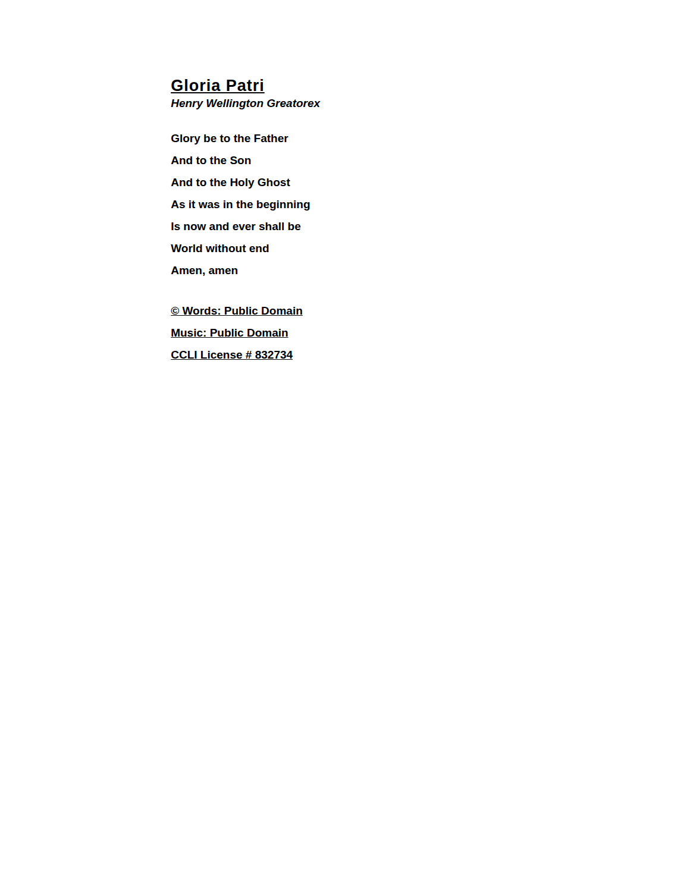Gloria Patri
Henry Wellington Greatorex
Glory be to the Father
And to the Son
And to the Holy Ghost
As it was in the beginning
Is now and ever shall be
World without end
Amen, amen
© Words: Public Domain
Music: Public Domain
CCLI License # 832734